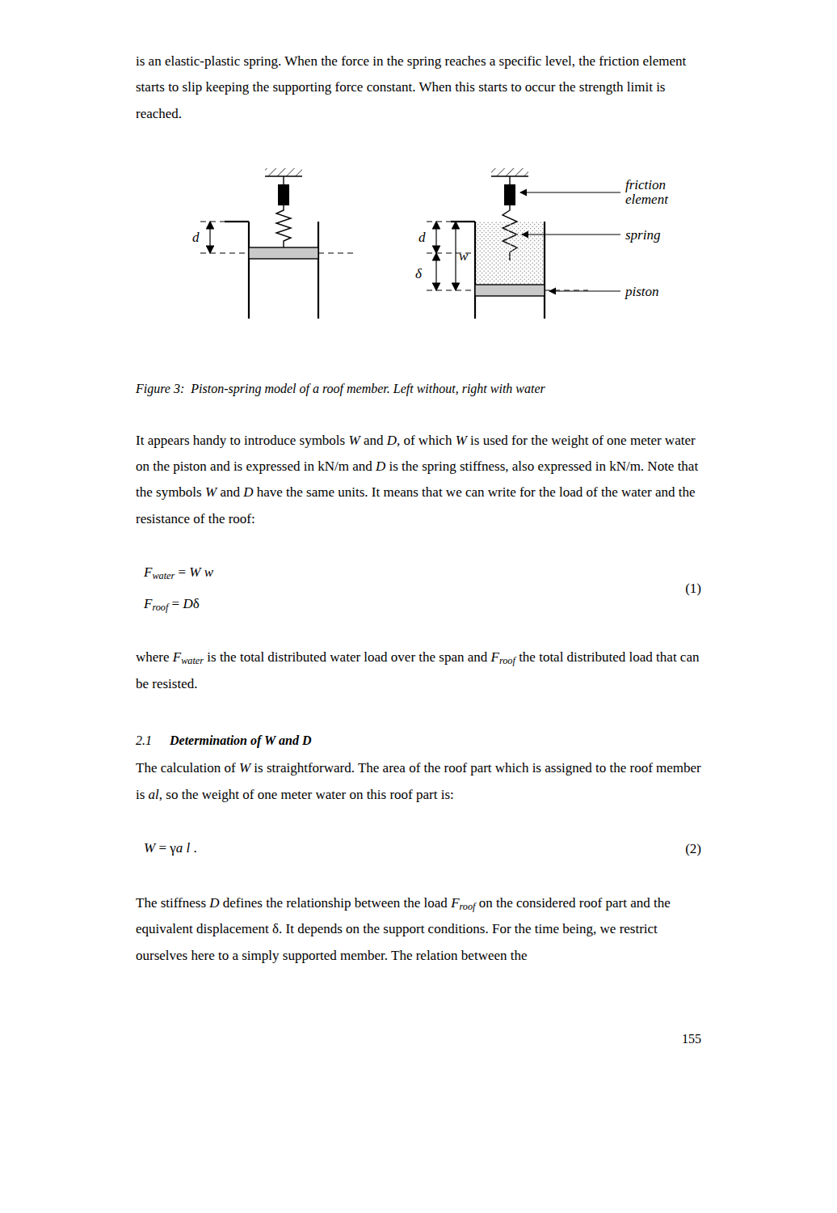is an elastic-plastic spring. When the force in the spring reaches a specific level, the friction element starts to slip keeping the supporting force constant. When this starts to occur the strength limit is reached.
d d δ w friction element spring piston
Figure 3: Piston-spring model of a roof member. Left without, right with water
It appears handy to introduce symbols W and D, of which W is used for the weight of one meter water on the piston and is expressed in kN/m and D is the spring stiffness, also expressed in kN/m. Note that the symbols W and D have the same units. It means that we can write for the load of the water and the resistance of the roof:
Fwater = W w Froof = Dδ
(1)
where Fwater is the total distributed water load over the span and Froof the total distributed load that can be resisted.
2.1 Determination of W and D
The calculation of W is straightforward. The area of the roof part which is assigned to the roof member is al, so the weight of one meter water on this roof part is:
W = γa l .
(2)
The stiffness D defines the relationship between the load Froof on the considered roof part and the equivalent displacement δ. It depends on the support conditions. For the time being, we restrict ourselves here to a simply supported member. The relation between the
155